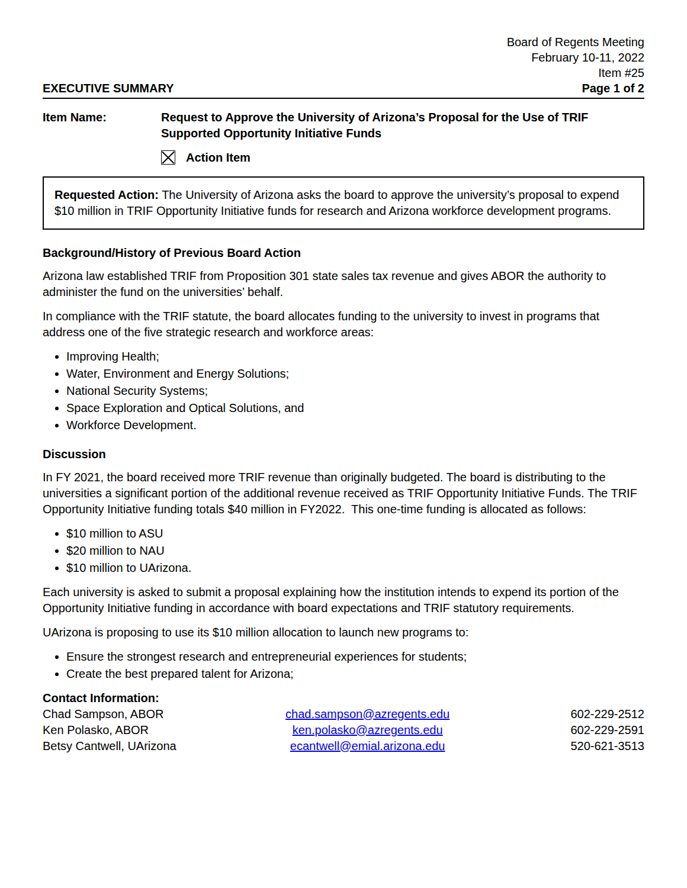Board of Regents Meeting
February 10-11, 2022
Item #25
EXECUTIVE SUMMARY Page 1 of 2
Item Name:
Request to Approve the University of Arizona’s Proposal for the Use of TRIF Supported Opportunity Initiative Funds
Action Item
Requested Action: The University of Arizona asks the board to approve the university’s proposal to expend $10 million in TRIF Opportunity Initiative funds for research and Arizona workforce development programs.
Background/History of Previous Board Action
Arizona law established TRIF from Proposition 301 state sales tax revenue and gives ABOR the authority to administer the fund on the universities’ behalf.
In compliance with the TRIF statute, the board allocates funding to the university to invest in programs that address one of the five strategic research and workforce areas:
Improving Health;
Water, Environment and Energy Solutions;
National Security Systems;
Space Exploration and Optical Solutions, and
Workforce Development.
Discussion
In FY 2021, the board received more TRIF revenue than originally budgeted. The board is distributing to the universities a significant portion of the additional revenue received as TRIF Opportunity Initiative Funds. The TRIF Opportunity Initiative funding totals $40 million in FY2022. This one-time funding is allocated as follows:
$10 million to ASU
$20 million to NAU
$10 million to UArizona.
Each university is asked to submit a proposal explaining how the institution intends to expend its portion of the Opportunity Initiative funding in accordance with board expectations and TRIF statutory requirements.
UArizona is proposing to use its $10 million allocation to launch new programs to:
Ensure the strongest research and entrepreneurial experiences for students;
Create the best prepared talent for Arizona;
Contact Information:
| Chad Sampson, ABOR | chad.sampson@azregents.edu | 602-229-2512 |
| Ken Polasko, ABOR | ken.polasko@azregents.edu | 602-229-2591 |
| Betsy Cantwell, UArizona | ecantwell@emial.arizona.edu | 520-621-3513 |